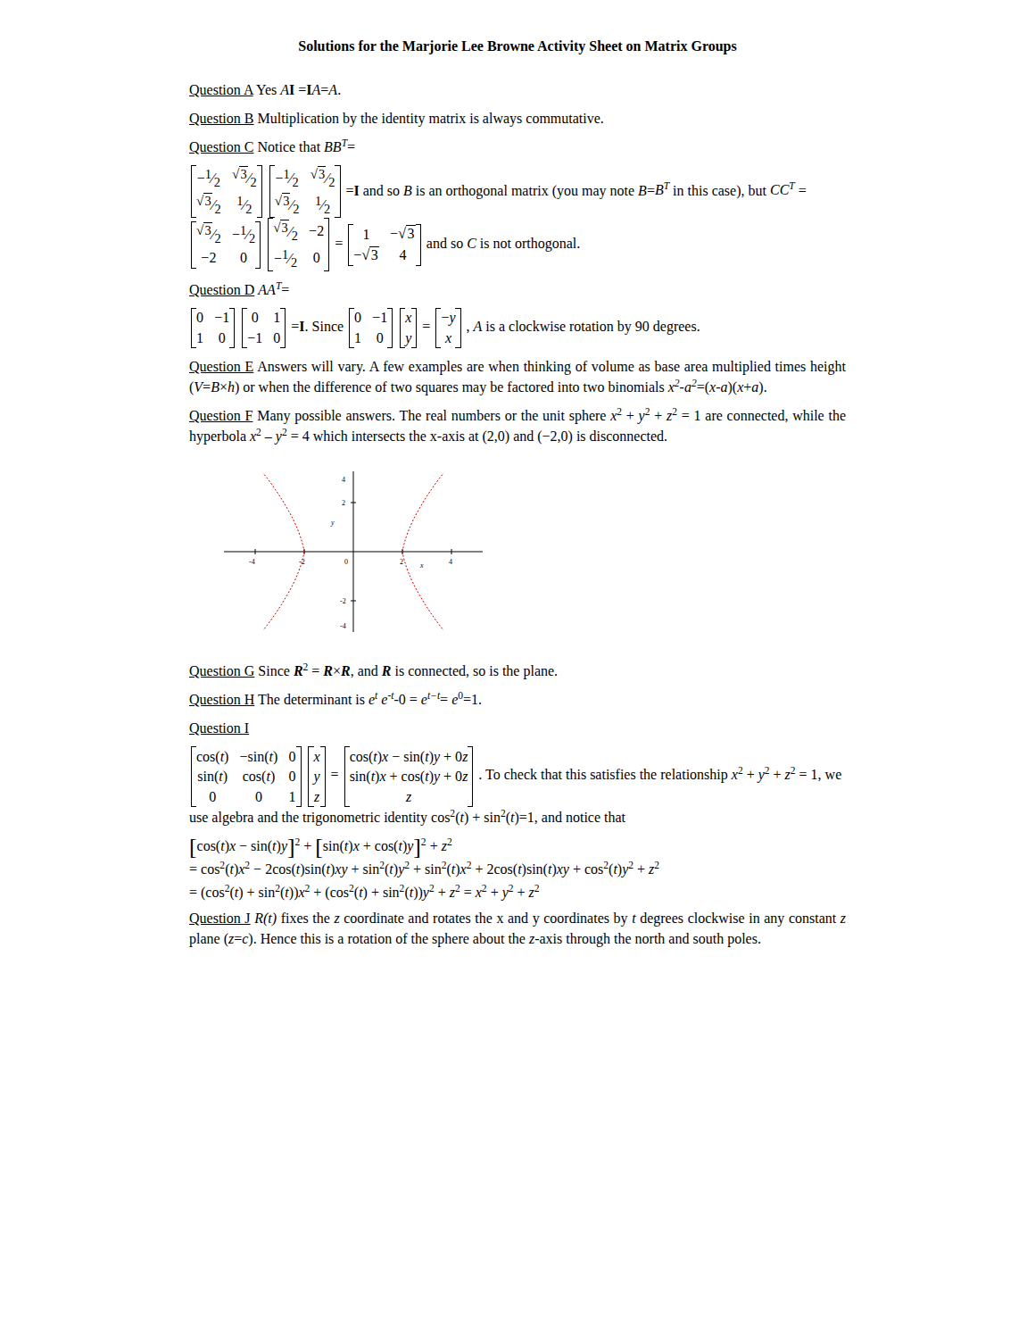Solutions for the Marjorie Lee Browne Activity Sheet on Matrix Groups
Question A Yes AI =IA=A.
Question B Multiplication by the identity matrix is always commutative.
Question C Notice that BBT=
| − 1 ⁄ 2 | √ 3 ⁄ 2 |
| √ 3 ⁄ 2 | 1 ⁄ 2 |
| − 1 ⁄ 2 | √ 3 ⁄ 2 |
| √ 3 ⁄ 2 | 1 ⁄ 2 |
=I and so B is an orthogonal matrix (you may note B=BT in this case), but CCT =
| √ 3 ⁄ 2 | − 1 ⁄ 2 |
| −2 | 0 |
| √ 3 ⁄ 2 | −2 |
| − 1 ⁄ 2 | 0 |
=
| 1 | − √ 3 |
| − √ 3 | 4 |
and so C is not orthogonal.
Question D AAT=
| 0 | −1 |
| 1 | 0 |
| 0 | 1 |
| −1 | 0 |
=I. Since
| 0 | −1 |
| 1 | 0 |
| x |
| y |
=
| − y |
| x |
, A is a clockwise rotation by 90 degrees.
Question E Answers will vary. A few examples are when thinking of volume as base area multiplied times height (V=B×h) or when the difference of two squares may be factored into two binomials x2-a2=(x-a)(x+a).
Question F Many possible answers. The real numbers or the unit sphere x2 + y2 + z2 = 1 are connected, while the hyperbola x2 – y2 = 4 which intersects the x-axis at (2,0) and (−2,0) is disconnected.
-4 -2 0 2 4 2 -2 4 -4 y x
Question G Since R2 = R×R, and R is connected, so is the plane.
Question H The determinant is et e-t-0 = et−t= e0=1.
Question I
| cos( t ) | −sin( t ) | 0 |
| sin( t ) | cos( t ) | 0 |
| 0 | 0 | 1 |
| x |
| y |
| z |
=
| cos( t ) x − sin( t ) y + 0 z |
| sin( t ) x + cos( t ) y + 0 z |
| z |
. To check that this satisfies the relationship x2 + y2 + z2 = 1, we use algebra and the trigonometric identity cos2(t) + sin2(t)=1, and notice that
[cos(t)x − sin(t)y]2 + [sin(t)x + cos(t)y]2 + z2
= cos2(t)x2 − 2cos(t)sin(t)xy + sin2(t)y2 + sin2(t)x2 + 2cos(t)sin(t)xy + cos2(t)y2 + z2
= (cos2(t) + sin2(t))x2 + (cos2(t) + sin2(t))y2 + z2 = x2 + y2 + z2
Question J R(t) fixes the z coordinate and rotates the x and y coordinates by t degrees clockwise in any constant z plane (z=c). Hence this is a rotation of the sphere about the z-axis through the north and south poles.